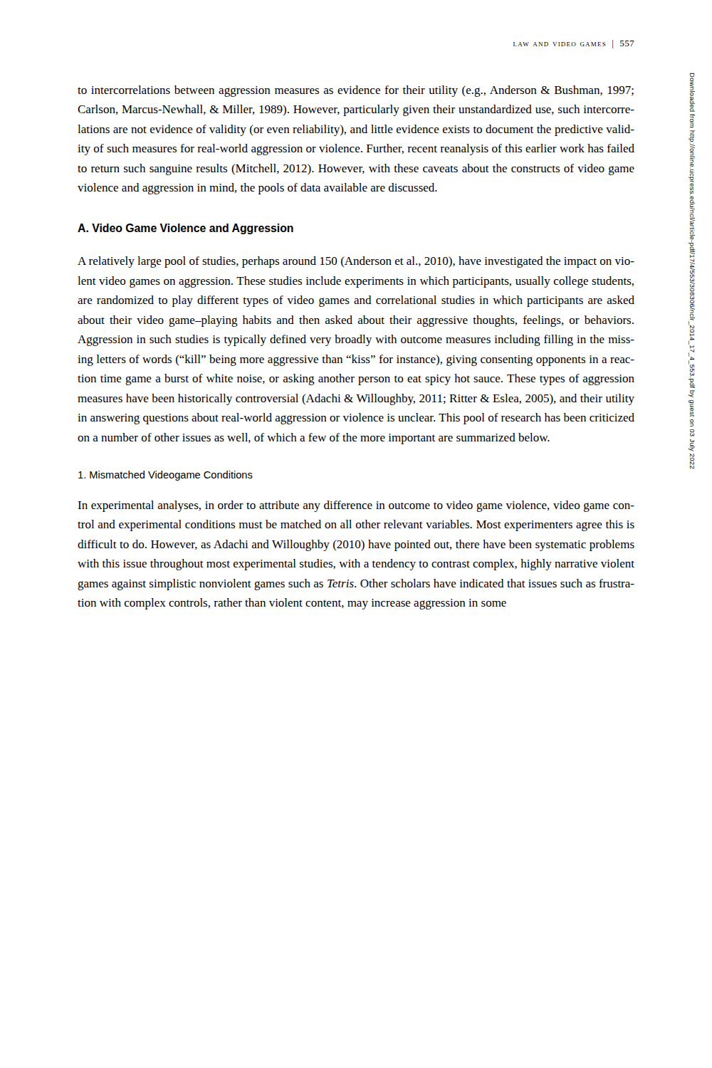Downloaded from http://online.ucpress.edu/ncl/article-pdf/17/4/553/308306/nclr_2014_17_4_553.pdf by guest on 03 July 2022
law and video games|557
to intercorrelations between aggression measures as evidence for their utility (e.g., Anderson & Bushman, 1997; Carlson, Marcus-Newhall, & Miller, 1989). However, particularly given their unstandardized use, such intercorrelations are not evidence of validity (or even reliability), and little evidence exists to document the predictive validity of such measures for real-world aggression or violence. Further, recent reanalysis of this earlier work has failed to return such sanguine results (Mitchell, 2012). However, with these caveats about the constructs of video game violence and aggression in mind, the pools of data available are discussed.
A. Video Game Violence and Aggression
A relatively large pool of studies, perhaps around 150 (Anderson et al., 2010), have investigated the impact on violent video games on aggression. These studies include experiments in which participants, usually college students, are randomized to play different types of video games and correlational studies in which participants are asked about their video game–playing habits and then asked about their aggressive thoughts, feelings, or behaviors. Aggression in such studies is typically defined very broadly with outcome measures including filling in the missing letters of words (“kill” being more aggressive than “kiss” for instance), giving consenting opponents in a reaction time game a burst of white noise, or asking another person to eat spicy hot sauce. These types of aggression measures have been historically controversial (Adachi & Willoughby, 2011; Ritter & Eslea, 2005), and their utility in answering questions about real-world aggression or violence is unclear. This pool of research has been criticized on a number of other issues as well, of which a few of the more important are summarized below.
1. Mismatched Videogame Conditions
In experimental analyses, in order to attribute any difference in outcome to video game violence, video game control and experimental conditions must be matched on all other relevant variables. Most experimenters agree this is difficult to do. However, as Adachi and Willoughby (2010) have pointed out, there have been systematic problems with this issue throughout most experimental studies, with a tendency to contrast complex, highly narrative violent games against simplistic nonviolent games such as Tetris. Other scholars have indicated that issues such as frustration with complex controls, rather than violent content, may increase aggression in some